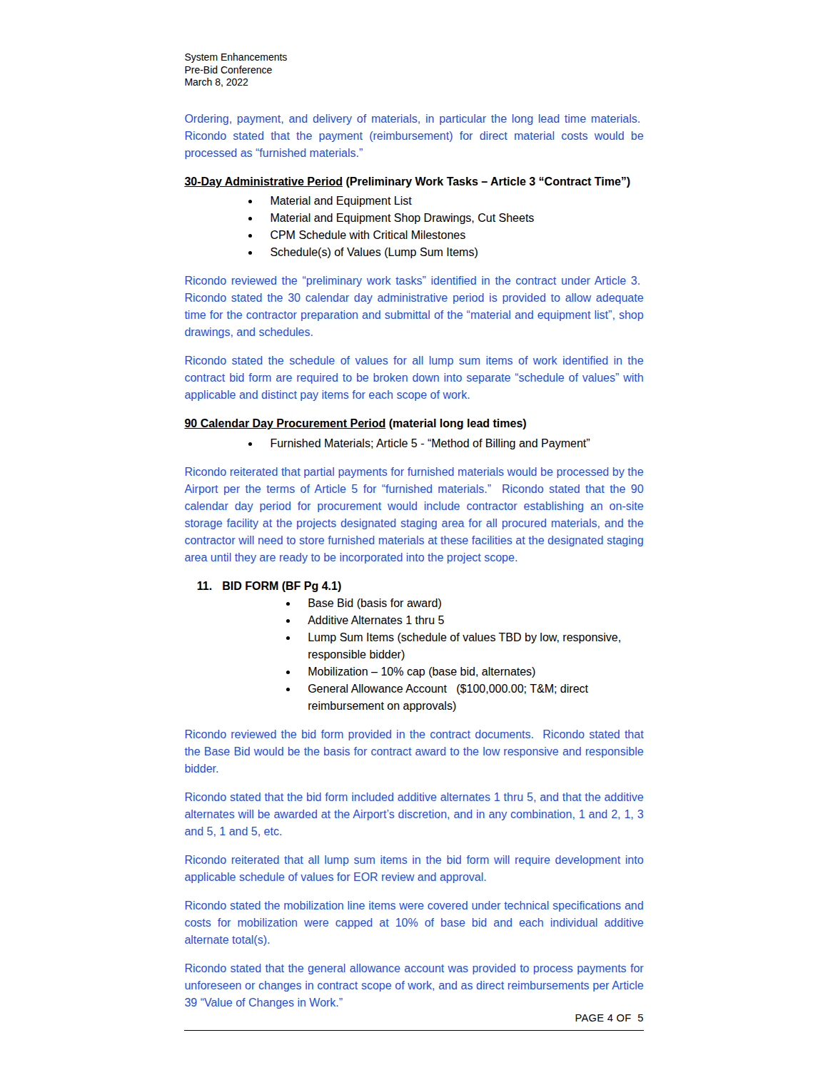System Enhancements
Pre-Bid Conference
March 8, 2022
Ordering, payment, and delivery of materials, in particular the long lead time materials. Ricondo stated that the payment (reimbursement) for direct material costs would be processed as “furnished materials.”
30-Day Administrative Period (Preliminary Work Tasks – Article 3 “Contract Time”)
Material and Equipment List
Material and Equipment Shop Drawings, Cut Sheets
CPM Schedule with Critical Milestones
Schedule(s) of Values (Lump Sum Items)
Ricondo reviewed the “preliminary work tasks” identified in the contract under Article 3. Ricondo stated the 30 calendar day administrative period is provided to allow adequate time for the contractor preparation and submittal of the “material and equipment list”, shop drawings, and schedules.
Ricondo stated the schedule of values for all lump sum items of work identified in the contract bid form are required to be broken down into separate “schedule of values” with applicable and distinct pay items for each scope of work.
90 Calendar Day Procurement Period (material long lead times)
Furnished Materials; Article 5 - “Method of Billing and Payment”
Ricondo reiterated that partial payments for furnished materials would be processed by the Airport per the terms of Article 5 for “furnished materials.” Ricondo stated that the 90 calendar day period for procurement would include contractor establishing an on-site storage facility at the projects designated staging area for all procured materials, and the contractor will need to store furnished materials at these facilities at the designated staging area until they are ready to be incorporated into the project scope.
BID FORM (BF Pg 4.1)
Base Bid (basis for award)
Additive Alternates 1 thru 5
Lump Sum Items (schedule of values TBD by low, responsive, responsible bidder)
Mobilization – 10% cap (base bid, alternates)
General Allowance Account ($100,000.00; T&M; direct reimbursement on approvals)
Ricondo reviewed the bid form provided in the contract documents. Ricondo stated that the Base Bid would be the basis for contract award to the low responsive and responsible bidder.
Ricondo stated that the bid form included additive alternates 1 thru 5, and that the additive alternates will be awarded at the Airport’s discretion, and in any combination, 1 and 2, 1, 3 and 5, 1 and 5, etc.
Ricondo reiterated that all lump sum items in the bid form will require development into applicable schedule of values for EOR review and approval.
Ricondo stated the mobilization line items were covered under technical specifications and costs for mobilization were capped at 10% of base bid and each individual additive alternate total(s).
Ricondo stated that the general allowance account was provided to process payments for unforeseen or changes in contract scope of work, and as direct reimbursements per Article 39 “Value of Changes in Work.”
PAGE 4 OF 5